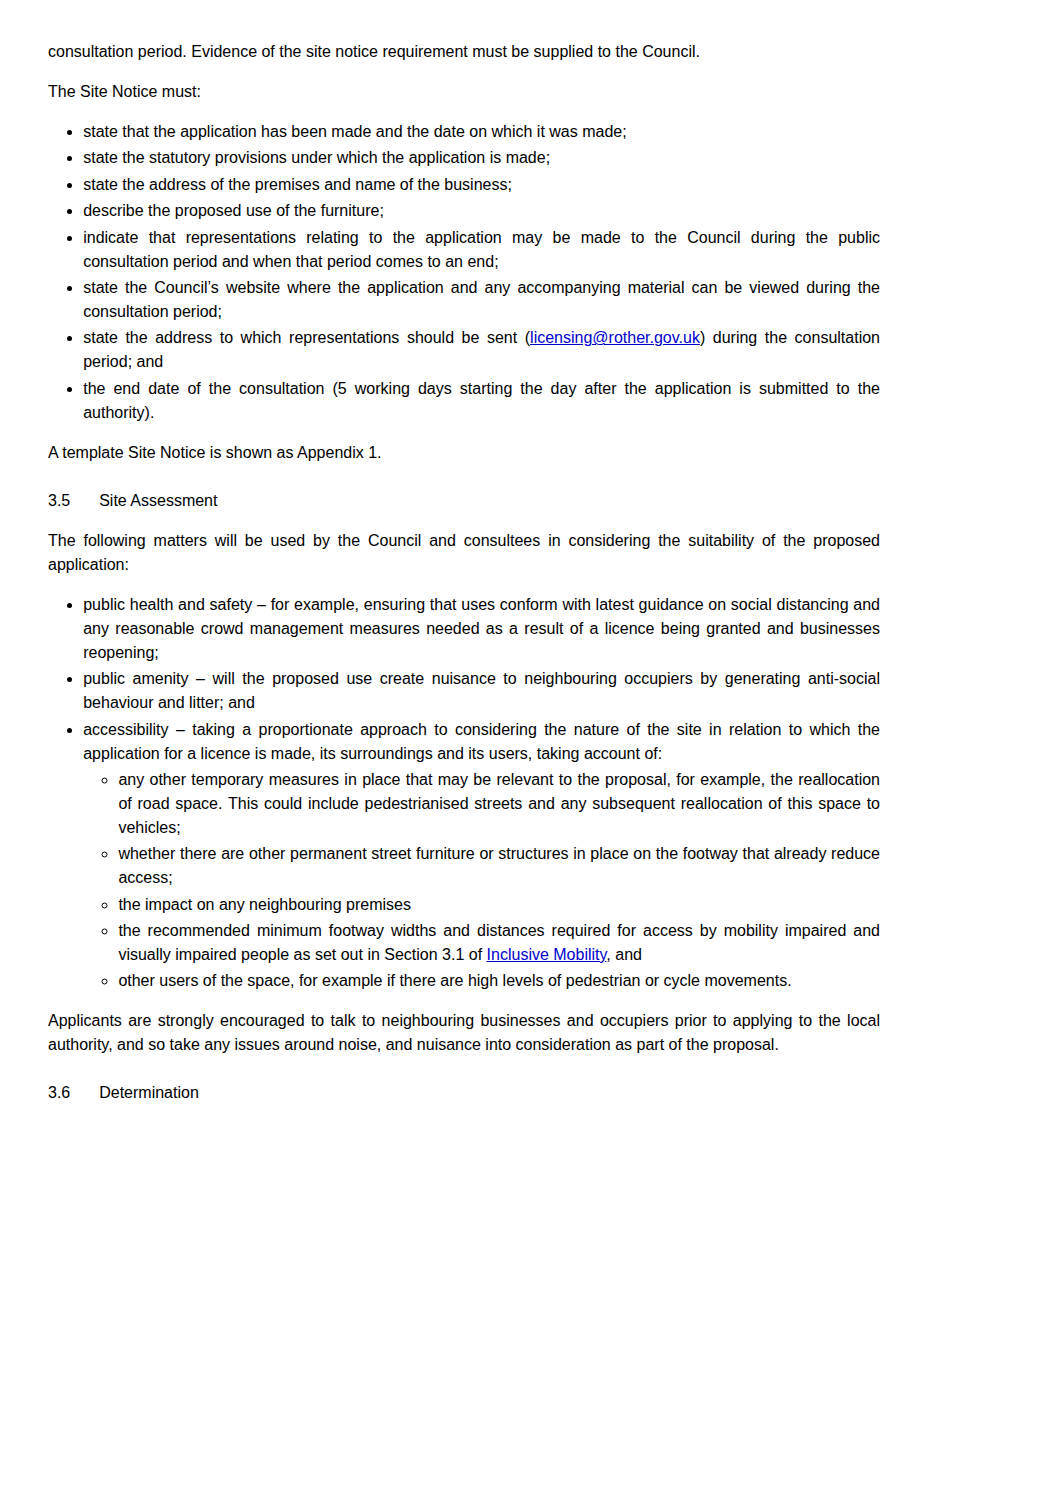consultation period. Evidence of the site notice requirement must be supplied to the Council.
The Site Notice must:
state that the application has been made and the date on which it was made;
state the statutory provisions under which the application is made;
state the address of the premises and name of the business;
describe the proposed use of the furniture;
indicate that representations relating to the application may be made to the Council during the public consultation period and when that period comes to an end;
state the Council’s website where the application and any accompanying material can be viewed during the consultation period;
state the address to which representations should be sent (licensing@rother.gov.uk) during the consultation period; and
the end date of the consultation (5 working days starting the day after the application is submitted to the authority).
A template Site Notice is shown as Appendix 1.
3.5 Site Assessment
The following matters will be used by the Council and consultees in considering the suitability of the proposed application:
public health and safety – for example, ensuring that uses conform with latest guidance on social distancing and any reasonable crowd management measures needed as a result of a licence being granted and businesses reopening;
public amenity – will the proposed use create nuisance to neighbouring occupiers by generating anti-social behaviour and litter; and
accessibility – taking a proportionate approach to considering the nature of the site in relation to which the application for a licence is made, its surroundings and its users, taking account of:
any other temporary measures in place that may be relevant to the proposal, for example, the reallocation of road space. This could include pedestrianised streets and any subsequent reallocation of this space to vehicles;
whether there are other permanent street furniture or structures in place on the footway that already reduce access;
the impact on any neighbouring premises
the recommended minimum footway widths and distances required for access by mobility impaired and visually impaired people as set out in Section 3.1 of Inclusive Mobility, and
other users of the space, for example if there are high levels of pedestrian or cycle movements.
Applicants are strongly encouraged to talk to neighbouring businesses and occupiers prior to applying to the local authority, and so take any issues around noise, and nuisance into consideration as part of the proposal.
3.6 Determination